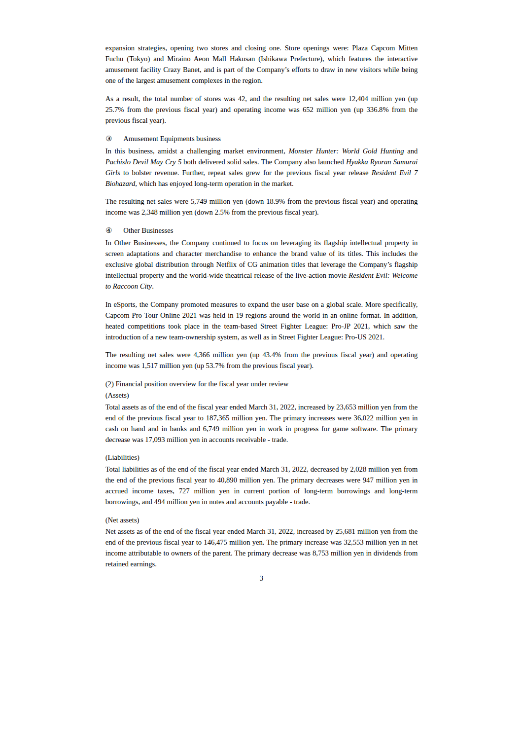expansion strategies, opening two stores and closing one. Store openings were: Plaza Capcom Mitten Fuchu (Tokyo) and Miraino Aeon Mall Hakusan (Ishikawa Prefecture), which features the interactive amusement facility Crazy Banet, and is part of the Company’s efforts to draw in new visitors while being one of the largest amusement complexes in the region.
As a result, the total number of stores was 42, and the resulting net sales were 12,404 million yen (up 25.7% from the previous fiscal year) and operating income was 652 million yen (up 336.8% from the previous fiscal year).
③ Amusement Equipments business
In this business, amidst a challenging market environment, Monster Hunter: World Gold Hunting and Pachislo Devil May Cry 5 both delivered solid sales. The Company also launched Hyakka Ryoran Samurai Girls to bolster revenue. Further, repeat sales grew for the previous fiscal year release Resident Evil 7 Biohazard, which has enjoyed long-term operation in the market.
The resulting net sales were 5,749 million yen (down 18.9% from the previous fiscal year) and operating income was 2,348 million yen (down 2.5% from the previous fiscal year).
④ Other Businesses
In Other Businesses, the Company continued to focus on leveraging its flagship intellectual property in screen adaptations and character merchandise to enhance the brand value of its titles. This includes the exclusive global distribution through Netflix of CG animation titles that leverage the Company’s flagship intellectual property and the world-wide theatrical release of the live-action movie Resident Evil: Welcome to Raccoon City.
In eSports, the Company promoted measures to expand the user base on a global scale. More specifically, Capcom Pro Tour Online 2021 was held in 19 regions around the world in an online format. In addition, heated competitions took place in the team-based Street Fighter League: Pro-JP 2021, which saw the introduction of a new team-ownership system, as well as in Street Fighter League: Pro-US 2021.
The resulting net sales were 4,366 million yen (up 43.4% from the previous fiscal year) and operating income was 1,517 million yen (up 53.7% from the previous fiscal year).
(2) Financial position overview for the fiscal year under review
(Assets)
Total assets as of the end of the fiscal year ended March 31, 2022, increased by 23,653 million yen from the end of the previous fiscal year to 187,365 million yen. The primary increases were 36,022 million yen in cash on hand and in banks and 6,749 million yen in work in progress for game software. The primary decrease was 17,093 million yen in accounts receivable - trade.
(Liabilities)
Total liabilities as of the end of the fiscal year ended March 31, 2022, decreased by 2,028 million yen from the end of the previous fiscal year to 40,890 million yen. The primary decreases were 947 million yen in accrued income taxes, 727 million yen in current portion of long-term borrowings and long-term borrowings, and 494 million yen in notes and accounts payable - trade.
(Net assets)
Net assets as of the end of the fiscal year ended March 31, 2022, increased by 25,681 million yen from the end of the previous fiscal year to 146,475 million yen. The primary increase was 32,553 million yen in net income attributable to owners of the parent. The primary decrease was 8,753 million yen in dividends from retained earnings.
3